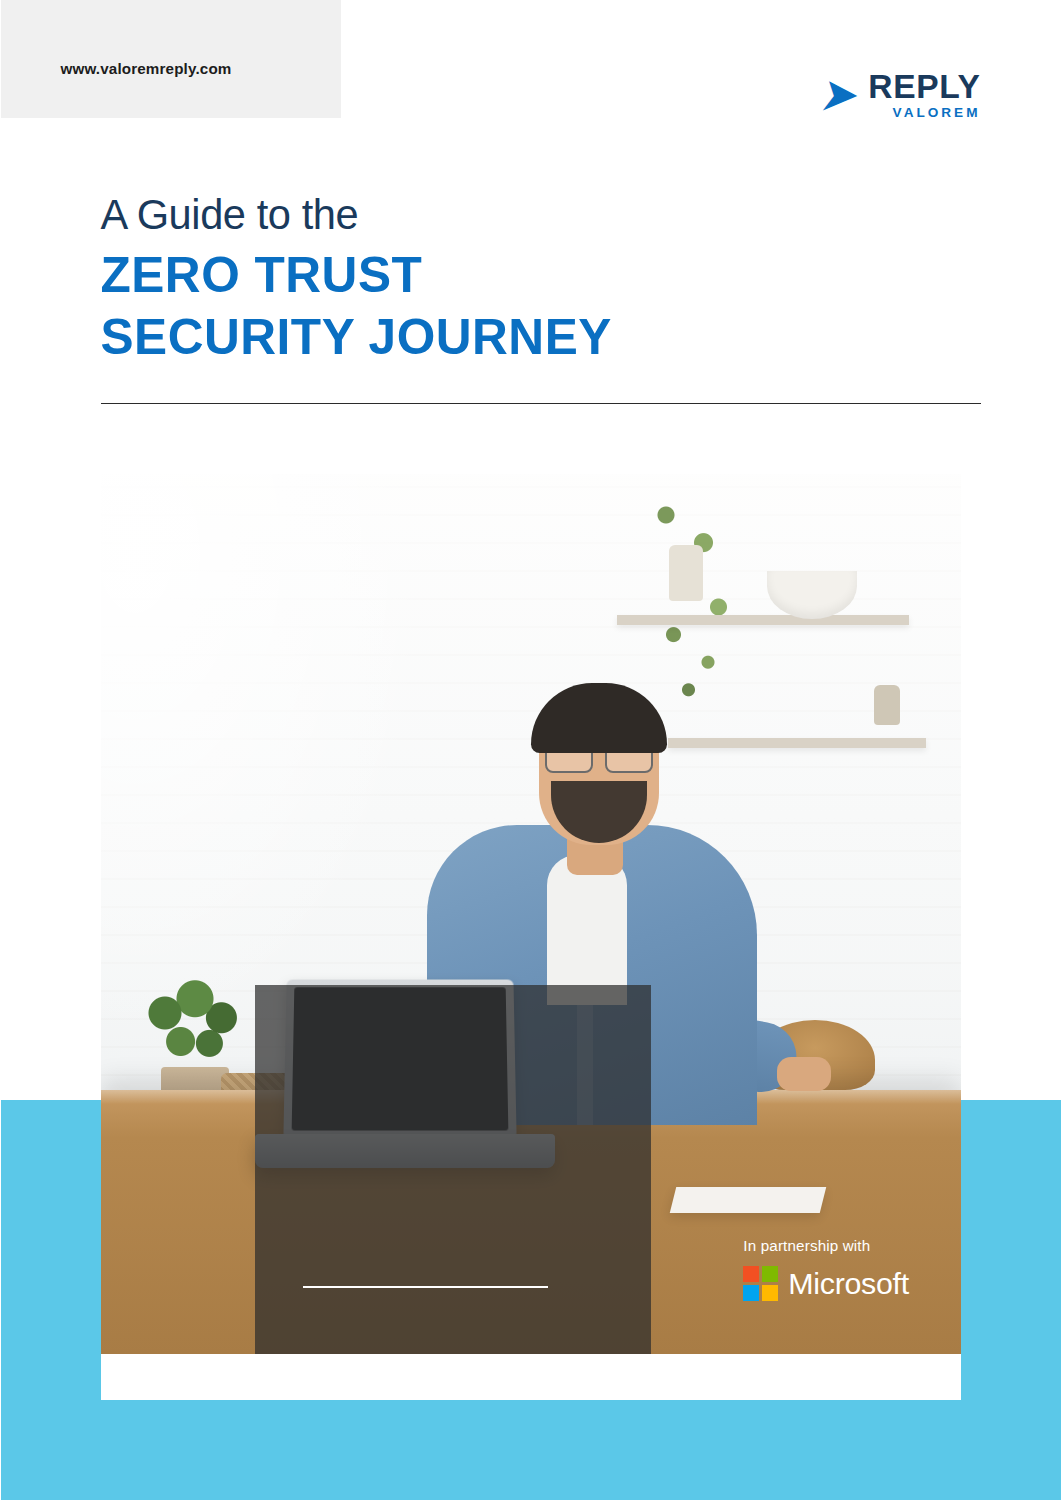www.valoremreply.com
➤ REPLY VALOREM
A Guide to the ZERO TRUST
SECURITY JOURNEY
In partnership with
Microsoft